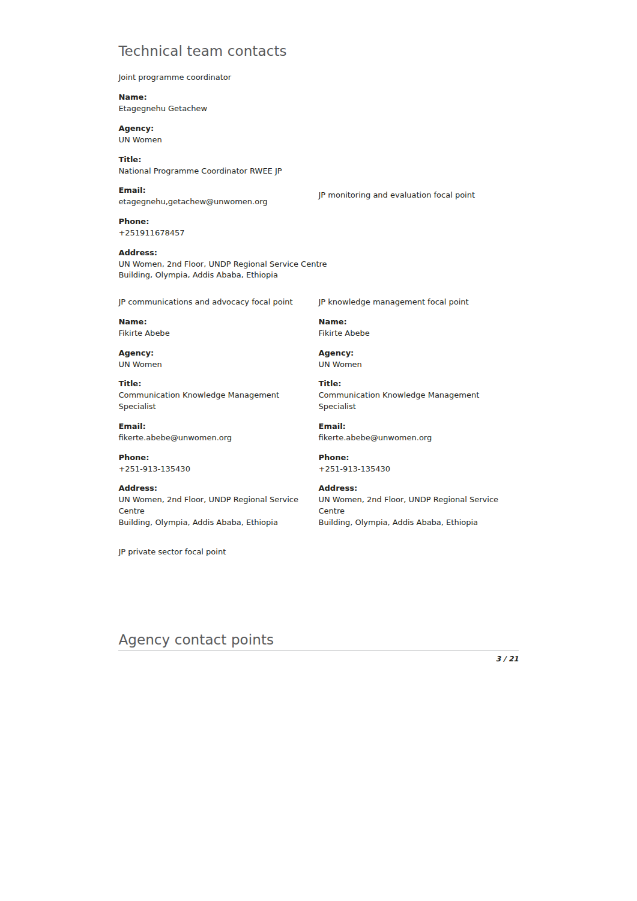Technical team contacts
Joint programme coordinator
Name:
Etagegnehu Getachew
Agency:
UN Women
Title:
National Programme Coordinator RWEE JP
Email:
etagegnehu,getachew@unwomen.org
Phone:
+251911678457
Address:
UN Women, 2nd Floor, UNDP Regional Service Centre Building, Olympia, Addis Ababa, Ethiopia
JP monitoring and evaluation focal point
JP communications and advocacy focal point
Name:
Fikirte Abebe
Agency:
UN Women
Title:
Communication Knowledge Management Specialist
Email:
fikerte.abebe@unwomen.org
Phone:
+251-913-135430
Address:
UN Women, 2nd Floor, UNDP Regional Service Centre Building, Olympia, Addis Ababa, Ethiopia
JP knowledge management focal point
Name:
Fikirte Abebe
Agency:
UN Women
Title:
Communication Knowledge Management Specialist
Email:
fikerte.abebe@unwomen.org
Phone:
+251-913-135430
Address:
UN Women, 2nd Floor, UNDP Regional Service Centre Building, Olympia, Addis Ababa, Ethiopia
JP private sector focal point
Agency contact points
3 / 21